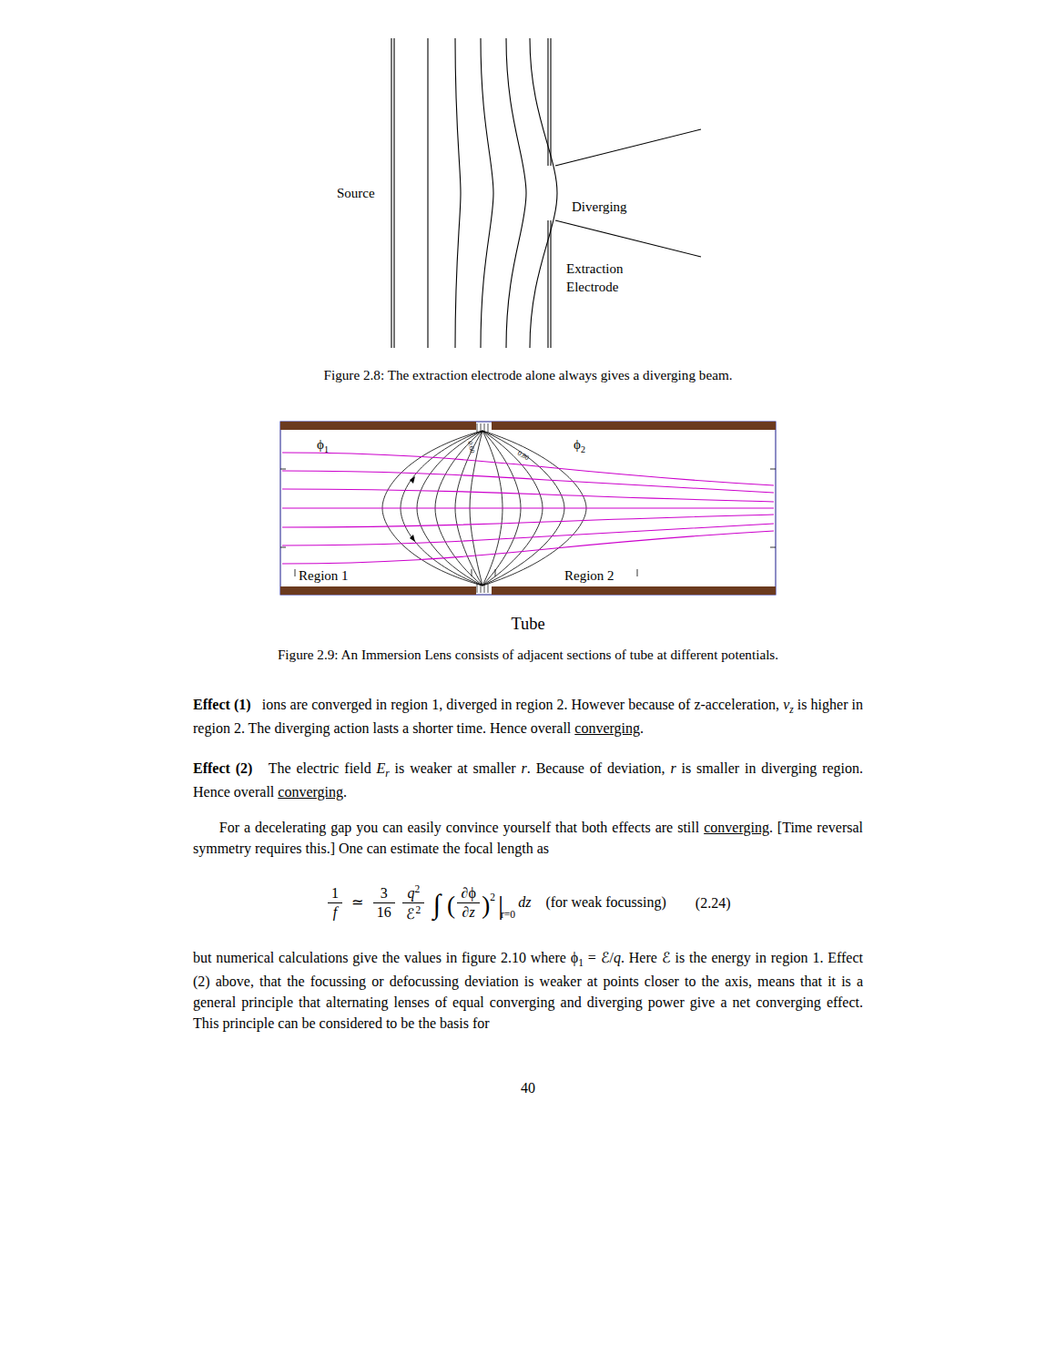Source Diverging Extraction Electrode
Figure 2.8: The extraction electrode alone always gives a diverging beam.
0.60 0.80 ϕ1 ϕ2 Region 1 Region 2
Tube
Figure 2.9: An Immersion Lens consists of adjacent sections of tube at different potentials.
Effect (1) ions are converged in region 1, diverged in region 2. However because of z-acceleration, vz is higher in region 2. The diverging action lasts a shorter time. Hence overall converging.
Effect (2) The electric field Er is weaker at smaller r. Because of deviation, r is smaller in diverging region. Hence overall converging.
For a decelerating gap you can easily convince yourself that both effects are still converging. [Time reversal symmetry requires this.] One can estimate the focal length as
1 f ≃ 316 q2 ℰ2 ∫ (∂ϕ∂z)2|r=0 dz (for weak focussing)
(2.24)
but numerical calculations give the values in figure 2.10 where ϕ1 = ℰ/q. Here ℰ is the energy in region 1. Effect (2) above, that the focussing or defocussing deviation is weaker at points closer to the axis, means that it is a general principle that alternating lenses of equal converging and diverging power give a net converging effect. This principle can be considered to be the basis for
40